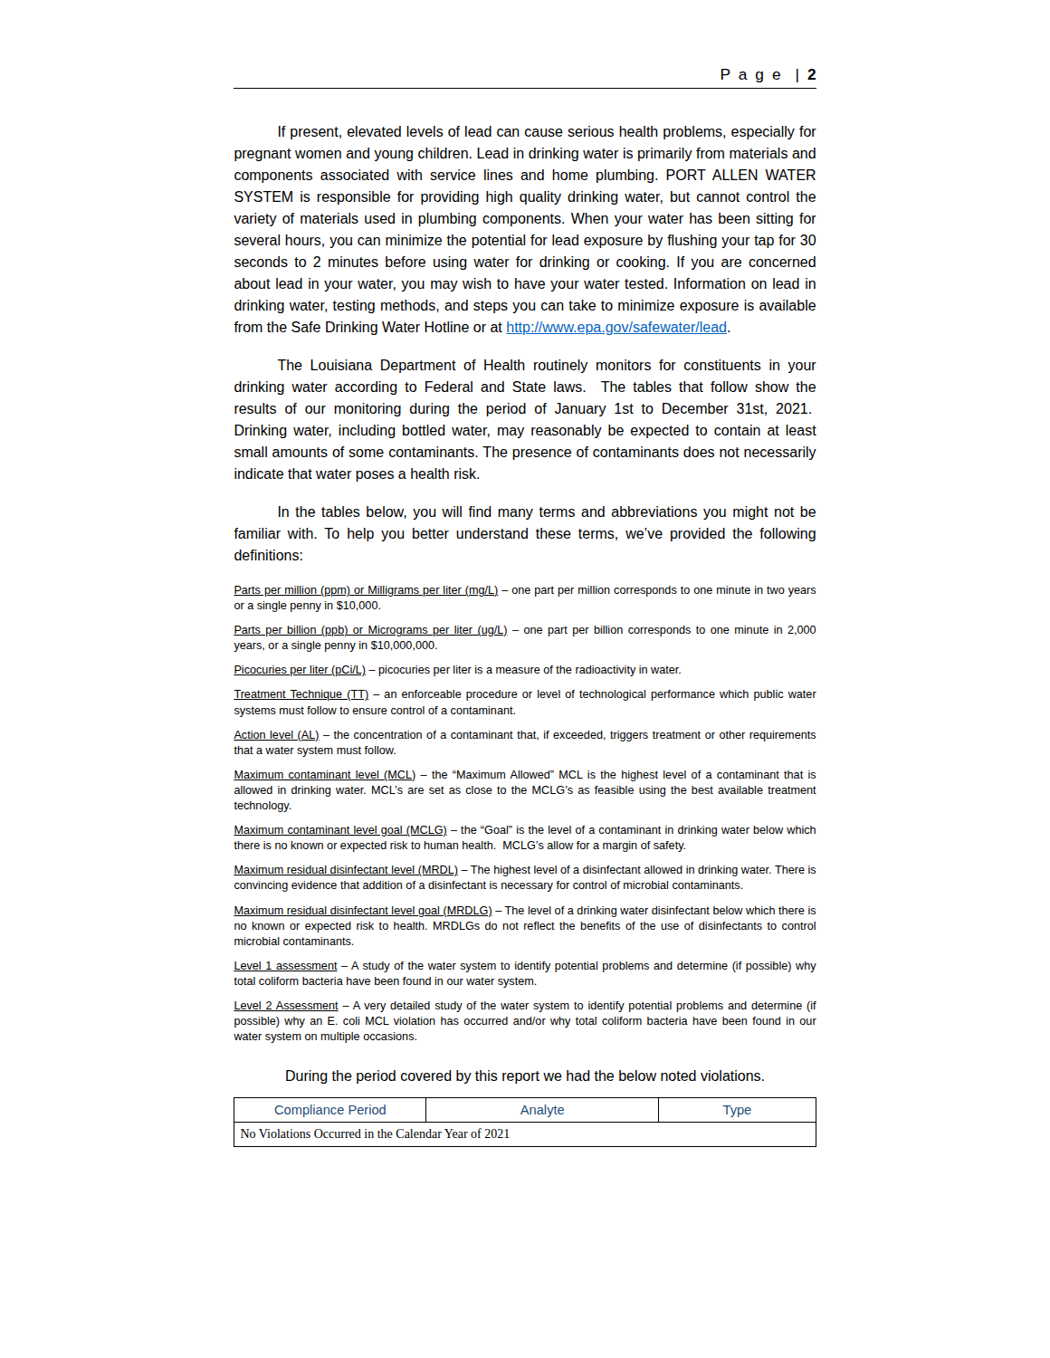P a g e | 2
If present, elevated levels of lead can cause serious health problems, especially for pregnant women and young children. Lead in drinking water is primarily from materials and components associated with service lines and home plumbing. PORT ALLEN WATER SYSTEM is responsible for providing high quality drinking water, but cannot control the variety of materials used in plumbing components. When your water has been sitting for several hours, you can minimize the potential for lead exposure by flushing your tap for 30 seconds to 2 minutes before using water for drinking or cooking. If you are concerned about lead in your water, you may wish to have your water tested. Information on lead in drinking water, testing methods, and steps you can take to minimize exposure is available from the Safe Drinking Water Hotline or at http://www.epa.gov/safewater/lead.
The Louisiana Department of Health routinely monitors for constituents in your drinking water according to Federal and State laws. The tables that follow show the results of our monitoring during the period of January 1st to December 31st, 2021. Drinking water, including bottled water, may reasonably be expected to contain at least small amounts of some contaminants. The presence of contaminants does not necessarily indicate that water poses a health risk.
In the tables below, you will find many terms and abbreviations you might not be familiar with. To help you better understand these terms, we’ve provided the following definitions:
Parts per million (ppm) or Milligrams per liter (mg/L) – one part per million corresponds to one minute in two years or a single penny in $10,000.
Parts per billion (ppb) or Micrograms per liter (ug/L) – one part per billion corresponds to one minute in 2,000 years, or a single penny in $10,000,000.
Picocuries per liter (pCi/L) – picocuries per liter is a measure of the radioactivity in water.
Treatment Technique (TT) – an enforceable procedure or level of technological performance which public water systems must follow to ensure control of a contaminant.
Action level (AL) – the concentration of a contaminant that, if exceeded, triggers treatment or other requirements that a water system must follow.
Maximum contaminant level (MCL) – the “Maximum Allowed” MCL is the highest level of a contaminant that is allowed in drinking water. MCL’s are set as close to the MCLG’s as feasible using the best available treatment technology.
Maximum contaminant level goal (MCLG) – the “Goal” is the level of a contaminant in drinking water below which there is no known or expected risk to human health. MCLG’s allow for a margin of safety.
Maximum residual disinfectant level (MRDL) – The highest level of a disinfectant allowed in drinking water. There is convincing evidence that addition of a disinfectant is necessary for control of microbial contaminants.
Maximum residual disinfectant level goal (MRDLG) – The level of a drinking water disinfectant below which there is no known or expected risk to health. MRDLGs do not reflect the benefits of the use of disinfectants to control microbial contaminants.
Level 1 assessment – A study of the water system to identify potential problems and determine (if possible) why total coliform bacteria have been found in our water system.
Level 2 Assessment – A very detailed study of the water system to identify potential problems and determine (if possible) why an E. coli MCL violation has occurred and/or why total coliform bacteria have been found in our water system on multiple occasions.
During the period covered by this report we had the below noted violations.
| Compliance Period | Analyte | Type |
| --- | --- | --- |
| No Violations Occurred in the Calendar Year of 2021 |